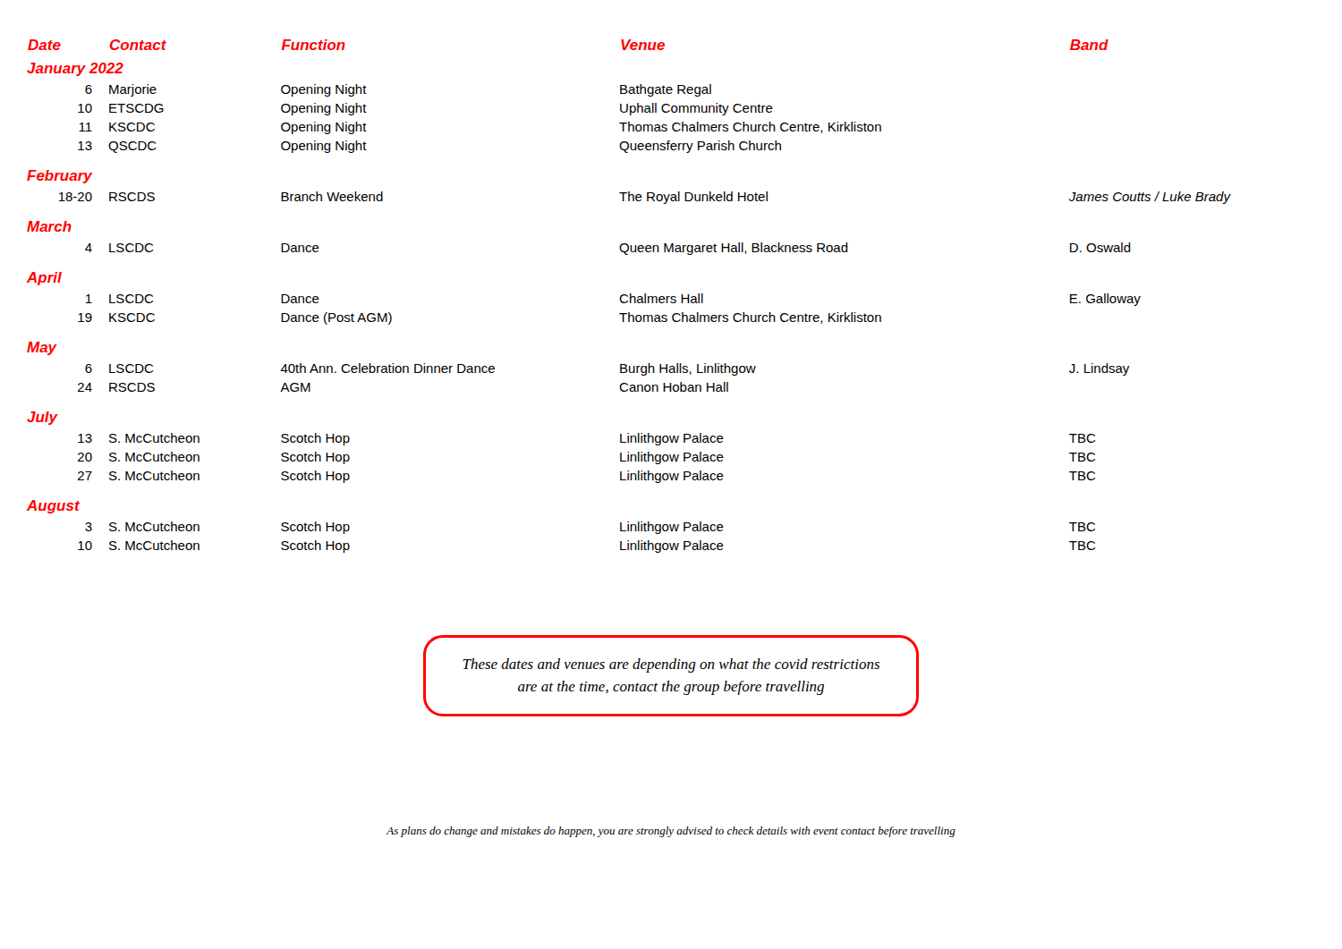| Date | Contact | Function | Venue | Band |
| --- | --- | --- | --- | --- |
| January 2022 |
| 6 | Marjorie | Opening Night | Bathgate Regal | |
| 10 | ETSCDG | Opening Night | Uphall Community Centre | |
| 11 | KSCDC | Opening Night | Thomas Chalmers Church Centre, Kirkliston | |
| 13 | QSCDC | Opening Night | Queensferry Parish Church | |
| February |
| 18-20 | RSCDS | Branch Weekend | The Royal Dunkeld Hotel | James Coutts / Luke Brady |
| March |
| 4 | LSCDC | Dance | Queen Margaret Hall, Blackness Road | D. Oswald |
| April |
| 1 | LSCDC | Dance | Chalmers Hall | E. Galloway |
| 19 | KSCDC | Dance (Post AGM) | Thomas Chalmers Church Centre, Kirkliston | |
| May |
| 6 | LSCDC | 40th Ann. Celebration Dinner Dance | Burgh Halls, Linlithgow | J. Lindsay |
| 24 | RSCDS | AGM | Canon Hoban Hall | |
| July |
| 13 | S. McCutcheon | Scotch Hop | Linlithgow Palace | TBC |
| 20 | S. McCutcheon | Scotch Hop | Linlithgow Palace | TBC |
| 27 | S. McCutcheon | Scotch Hop | Linlithgow Palace | TBC |
| August |
| 3 | S. McCutcheon | Scotch Hop | Linlithgow Palace | TBC |
| 10 | S. McCutcheon | Scotch Hop | Linlithgow Palace | TBC |
These dates and venues are depending on what the covid restrictions
are at the time, contact the group before travelling
As plans do change and mistakes do happen, you are strongly advised to check details with event contact before travelling